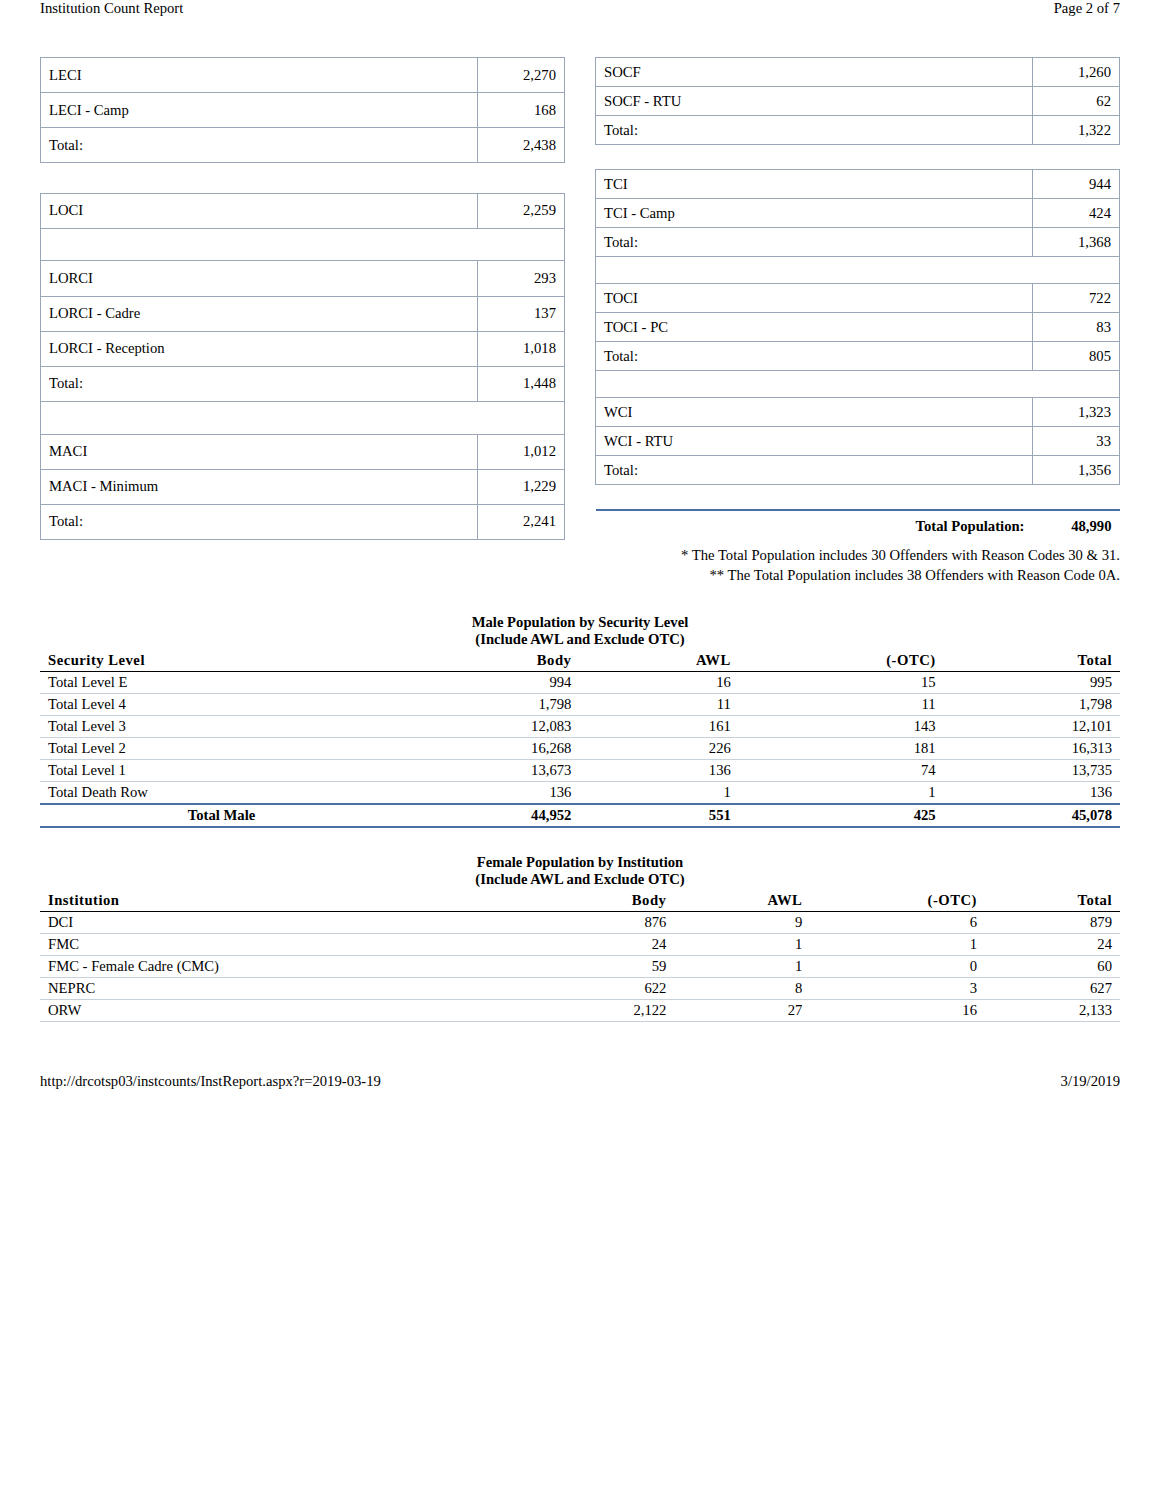Institution Count Report
Page 2 of 7
| LECI | 2,270 |
| LECI - Camp | 168 |
| Total: | 2,438 |
| LOCI | 2,259 |
| LORCI | 293 |
| LORCI - Cadre | 137 |
| LORCI - Reception | 1,018 |
| Total: | 1,448 |
| MACI | 1,012 |
| MACI - Minimum | 1,229 |
| Total: | 2,241 |
| SOCF | 1,260 |
| SOCF - RTU | 62 |
| Total: | 1,322 |
| TCI | 944 |
| TCI - Camp | 424 |
| Total: | 1,368 |
| TOCI | 722 |
| TOCI - PC | 83 |
| Total: | 805 |
| WCI | 1,323 |
| WCI - RTU | 33 |
| Total: | 1,356 |
| Total Population: | 48,990 |
* The Total Population includes 30 Offenders with Reason Codes 30 & 31.
** The Total Population includes 38 Offenders with Reason Code 0A.
Male Population by Security Level (Include AWL and Exclude OTC)
| Security Level | Body | AWL | (-OTC) | Total |
| --- | --- | --- | --- | --- |
| Total Level E | 994 | 16 | 15 | 995 |
| Total Level 4 | 1,798 | 11 | 11 | 1,798 |
| Total Level 3 | 12,083 | 161 | 143 | 12,101 |
| Total Level 2 | 16,268 | 226 | 181 | 16,313 |
| Total Level 1 | 13,673 | 136 | 74 | 13,735 |
| Total Death Row | 136 | 1 | 1 | 136 |
| Total Male | 44,952 | 551 | 425 | 45,078 |
Female Population by Institution (Include AWL and Exclude OTC)
| Institution | Body | AWL | (-OTC) | Total |
| --- | --- | --- | --- | --- |
| DCI | 876 | 9 | 6 | 879 |
| FMC | 24 | 1 | 1 | 24 |
| FMC - Female Cadre (CMC) | 59 | 1 | 0 | 60 |
| NEPRC | 622 | 8 | 3 | 627 |
| ORW | 2,122 | 27 | 16 | 2,133 |
http://drcotsp03/instcounts/InstReport.aspx?r=2019-03-19
3/19/2019